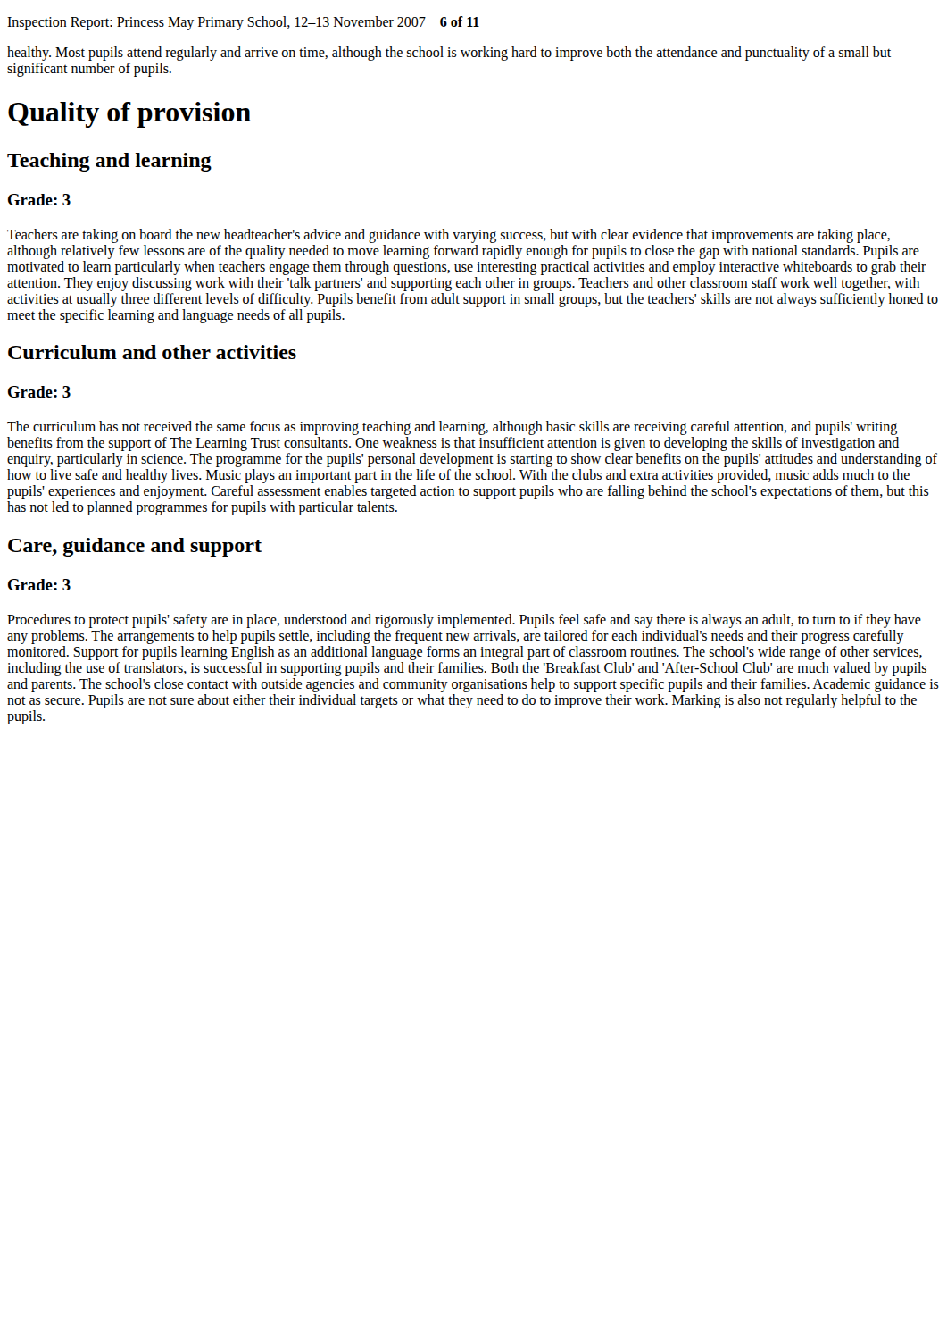Inspection Report: Princess May Primary School, 12–13 November 2007 6 of 11
healthy. Most pupils attend regularly and arrive on time, although the school is working hard to improve both the attendance and punctuality of a small but significant number of pupils.
Quality of provision
Teaching and learning
Grade: 3
Teachers are taking on board the new headteacher's advice and guidance with varying success, but with clear evidence that improvements are taking place, although relatively few lessons are of the quality needed to move learning forward rapidly enough for pupils to close the gap with national standards. Pupils are motivated to learn particularly when teachers engage them through questions, use interesting practical activities and employ interactive whiteboards to grab their attention. They enjoy discussing work with their 'talk partners' and supporting each other in groups. Teachers and other classroom staff work well together, with activities at usually three different levels of difficulty. Pupils benefit from adult support in small groups, but the teachers' skills are not always sufficiently honed to meet the specific learning and language needs of all pupils.
Curriculum and other activities
Grade: 3
The curriculum has not received the same focus as improving teaching and learning, although basic skills are receiving careful attention, and pupils' writing benefits from the support of The Learning Trust consultants. One weakness is that insufficient attention is given to developing the skills of investigation and enquiry, particularly in science. The programme for the pupils' personal development is starting to show clear benefits on the pupils' attitudes and understanding of how to live safe and healthy lives. Music plays an important part in the life of the school. With the clubs and extra activities provided, music adds much to the pupils' experiences and enjoyment. Careful assessment enables targeted action to support pupils who are falling behind the school's expectations of them, but this has not led to planned programmes for pupils with particular talents.
Care, guidance and support
Grade: 3
Procedures to protect pupils' safety are in place, understood and rigorously implemented. Pupils feel safe and say there is always an adult, to turn to if they have any problems. The arrangements to help pupils settle, including the frequent new arrivals, are tailored for each individual's needs and their progress carefully monitored. Support for pupils learning English as an additional language forms an integral part of classroom routines. The school's wide range of other services, including the use of translators, is successful in supporting pupils and their families. Both the 'Breakfast Club' and 'After-School Club' are much valued by pupils and parents. The school's close contact with outside agencies and community organisations help to support specific pupils and their families. Academic guidance is not as secure. Pupils are not sure about either their individual targets or what they need to do to improve their work. Marking is also not regularly helpful to the pupils.